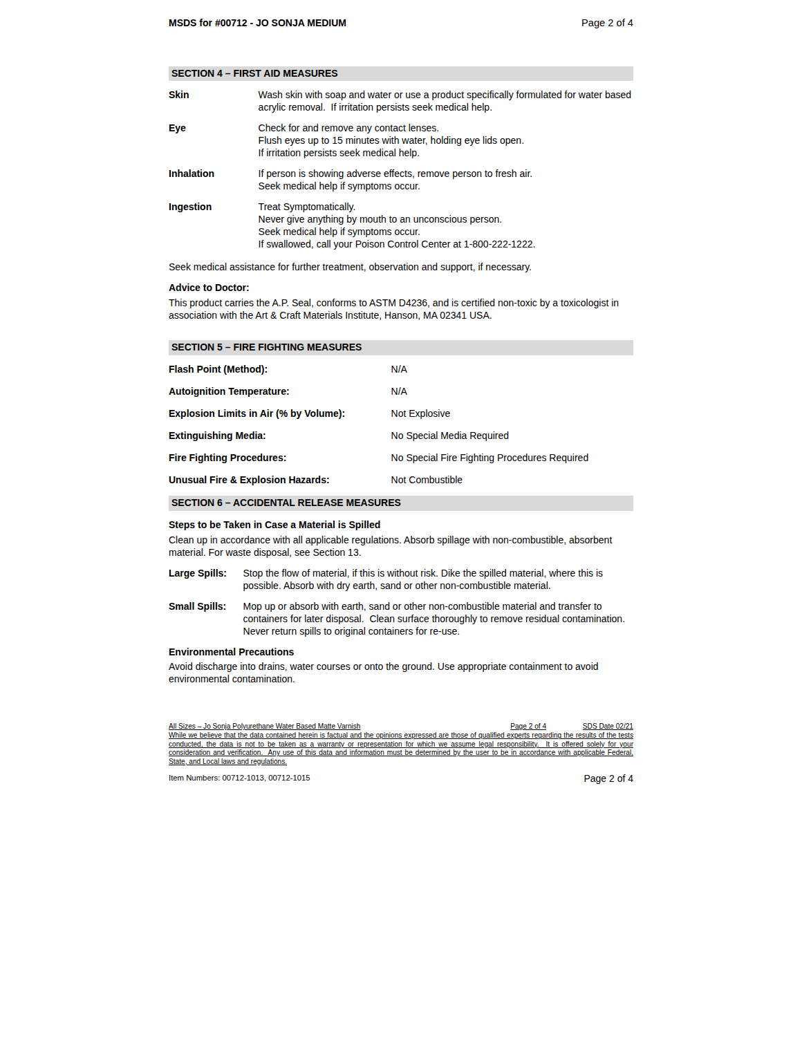MSDS for #00712 - JO SONJA MEDIUM
Page 2 of 4
SECTION 4 – FIRST AID MEASURES
| Skin | Wash skin with soap and water or use a product specifically formulated for water based acrylic removal. If irritation persists seek medical help. |
| Eye | Check for and remove any contact lenses. Flush eyes up to 15 minutes with water, holding eye lids open. If irritation persists seek medical help. |
| Inhalation | If person is showing adverse effects, remove person to fresh air. Seek medical help if symptoms occur. |
| Ingestion | Treat Symptomatically. Never give anything by mouth to an unconscious person. Seek medical help if symptoms occur. If swallowed, call your Poison Control Center at 1-800-222-1222. |
Seek medical assistance for further treatment, observation and support, if necessary.
Advice to Doctor:
This product carries the A.P. Seal, conforms to ASTM D4236, and is certified non-toxic by a toxicologist in association with the Art & Craft Materials Institute, Hanson, MA 02341 USA.
SECTION 5 – FIRE FIGHTING MEASURES
| Flash Point (Method): | N/A |
| Autoignition Temperature: | N/A |
| Explosion Limits in Air (% by Volume): | Not Explosive |
| Extinguishing Media: | No Special Media Required |
| Fire Fighting Procedures: | No Special Fire Fighting Procedures Required |
| Unusual Fire & Explosion Hazards: | Not Combustible |
SECTION 6 – ACCIDENTAL RELEASE MEASURES
Steps to be Taken in Case a Material is Spilled
Clean up in accordance with all applicable regulations. Absorb spillage with non-combustible, absorbent material. For waste disposal, see Section 13.
| Large Spills: | Stop the flow of material, if this is without risk. Dike the spilled material, where this is possible. Absorb with dry earth, sand or other non-combustible material. |
| Small Spills: | Mop up or absorb with earth, sand or other non-combustible material and transfer to containers for later disposal. Clean surface thoroughly to remove residual contamination. Never return spills to original containers for re-use. |
Environmental Precautions
Avoid discharge into drains, water courses or onto the ground. Use appropriate containment to avoid environmental contamination.
All Sizes – Jo Sonja Polyurethane Water Based Matte Varnish Page 2 of 4 SDS Date 02/21
While we believe that the data contained herein is factual and the opinions expressed are those of qualified experts regarding the results of the tests conducted, the data is not to be taken as a warranty or representation for which we assume legal responsibility. It is offered solely for your consideration and verification. Any use of this data and information must be determined by the user to be in accordance with applicable Federal, State, and Local laws and regulations.
Item Numbers: 00712-1013, 00712-1015
Page 2 of 4